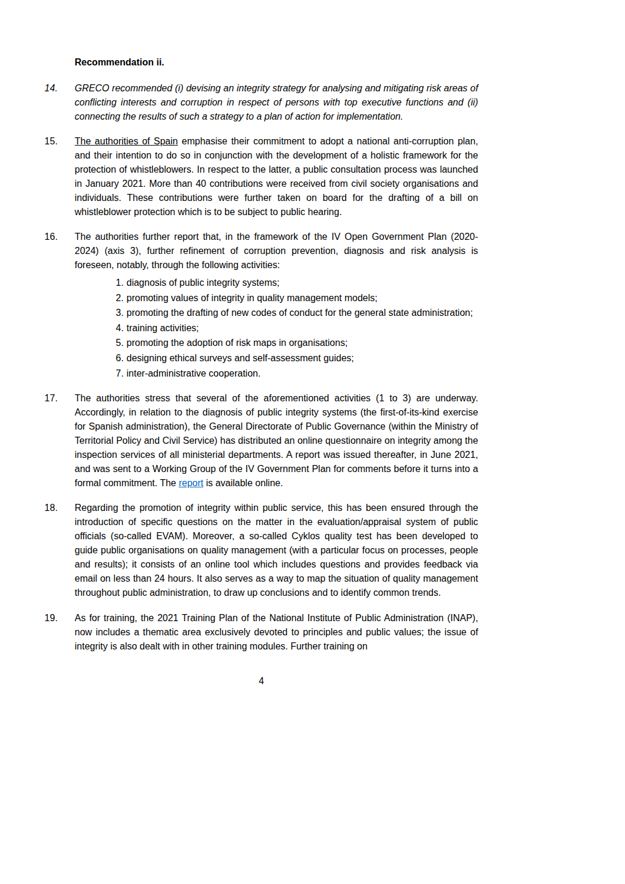Recommendation ii.
GRECO recommended (i) devising an integrity strategy for analysing and mitigating risk areas of conflicting interests and corruption in respect of persons with top executive functions and (ii) connecting the results of such a strategy to a plan of action for implementation.
The authorities of Spain emphasise their commitment to adopt a national anti-corruption plan, and their intention to do so in conjunction with the development of a holistic framework for the protection of whistleblowers. In respect to the latter, a public consultation process was launched in January 2021. More than 40 contributions were received from civil society organisations and individuals. These contributions were further taken on board for the drafting of a bill on whistleblower protection which is to be subject to public hearing.
The authorities further report that, in the framework of the IV Open Government Plan (2020-2024) (axis 3), further refinement of corruption prevention, diagnosis and risk analysis is foreseen, notably, through the following activities:
diagnosis of public integrity systems;
promoting values of integrity in quality management models;
promoting the drafting of new codes of conduct for the general state administration;
training activities;
promoting the adoption of risk maps in organisations;
designing ethical surveys and self-assessment guides;
inter-administrative cooperation.
The authorities stress that several of the aforementioned activities (1 to 3) are underway. Accordingly, in relation to the diagnosis of public integrity systems (the first-of-its-kind exercise for Spanish administration), the General Directorate of Public Governance (within the Ministry of Territorial Policy and Civil Service) has distributed an online questionnaire on integrity among the inspection services of all ministerial departments. A report was issued thereafter, in June 2021, and was sent to a Working Group of the IV Government Plan for comments before it turns into a formal commitment. The report is available online.
Regarding the promotion of integrity within public service, this has been ensured through the introduction of specific questions on the matter in the evaluation/appraisal system of public officials (so-called EVAM). Moreover, a so-called Cyklos quality test has been developed to guide public organisations on quality management (with a particular focus on processes, people and results); it consists of an online tool which includes questions and provides feedback via email on less than 24 hours. It also serves as a way to map the situation of quality management throughout public administration, to draw up conclusions and to identify common trends.
As for training, the 2021 Training Plan of the National Institute of Public Administration (INAP), now includes a thematic area exclusively devoted to principles and public values; the issue of integrity is also dealt with in other training modules. Further training on
4